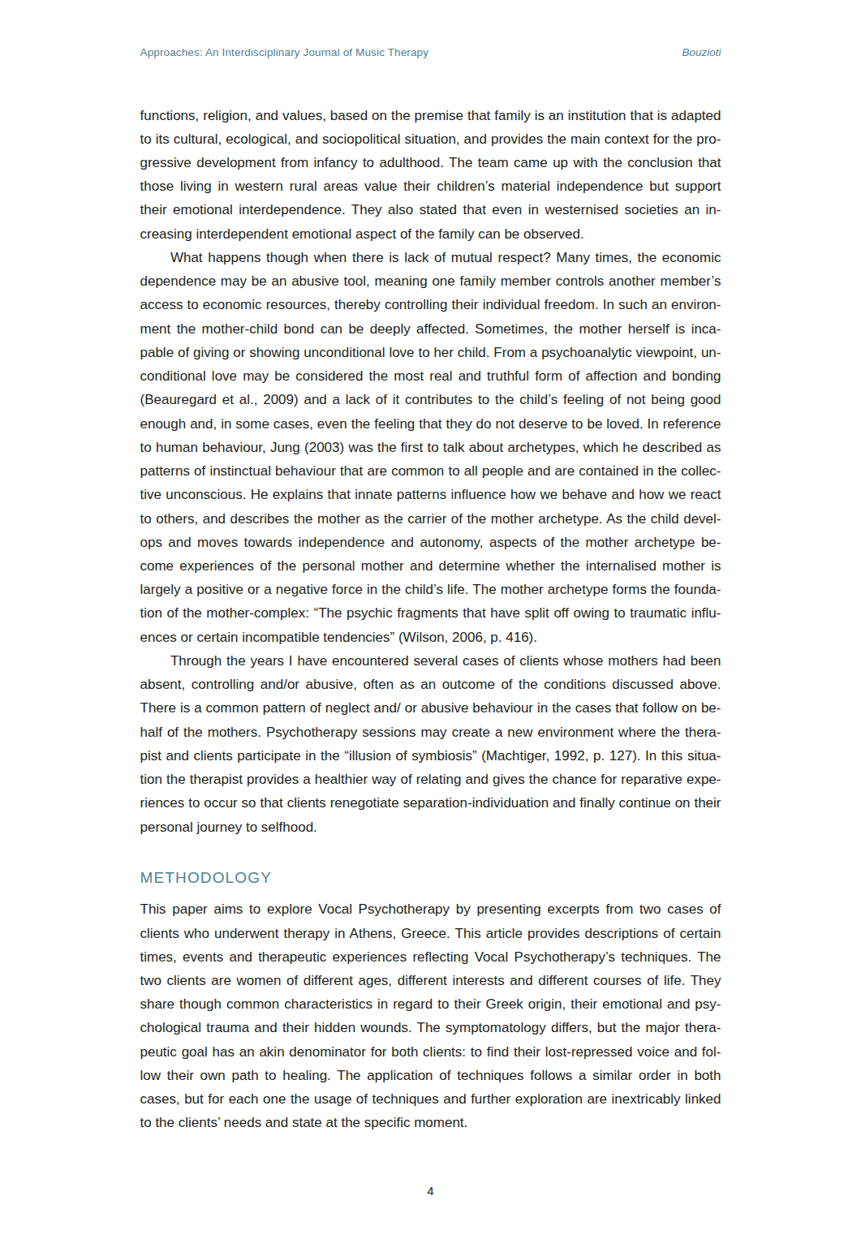Approaches: An Interdisciplinary Journal of Music Therapy Bouzioti
functions, religion, and values, based on the premise that family is an institution that is adapted to its cultural, ecological, and sociopolitical situation, and provides the main context for the progressive development from infancy to adulthood. The team came up with the conclusion that those living in western rural areas value their children’s material independence but support their emotional interdependence. They also stated that even in westernised societies an increasing interdependent emotional aspect of the family can be observed.
What happens though when there is lack of mutual respect? Many times, the economic dependence may be an abusive tool, meaning one family member controls another member’s access to economic resources, thereby controlling their individual freedom. In such an environment the mother-child bond can be deeply affected. Sometimes, the mother herself is incapable of giving or showing unconditional love to her child. From a psychoanalytic viewpoint, unconditional love may be considered the most real and truthful form of affection and bonding (Beauregard et al., 2009) and a lack of it contributes to the child’s feeling of not being good enough and, in some cases, even the feeling that they do not deserve to be loved. In reference to human behaviour, Jung (2003) was the first to talk about archetypes, which he described as patterns of instinctual behaviour that are common to all people and are contained in the collective unconscious. He explains that innate patterns influence how we behave and how we react to others, and describes the mother as the carrier of the mother archetype. As the child develops and moves towards independence and autonomy, aspects of the mother archetype become experiences of the personal mother and determine whether the internalised mother is largely a positive or a negative force in the child’s life. The mother archetype forms the foundation of the mother-complex: “The psychic fragments that have split off owing to traumatic influences or certain incompatible tendencies” (Wilson, 2006, p. 416).
Through the years I have encountered several cases of clients whose mothers had been absent, controlling and/or abusive, often as an outcome of the conditions discussed above. There is a common pattern of neglect and/ or abusive behaviour in the cases that follow on behalf of the mothers. Psychotherapy sessions may create a new environment where the therapist and clients participate in the “illusion of symbiosis” (Machtiger, 1992, p. 127). In this situation the therapist provides a healthier way of relating and gives the chance for reparative experiences to occur so that clients renegotiate separation-individuation and finally continue on their personal journey to selfhood.
Methodology
This paper aims to explore Vocal Psychotherapy by presenting excerpts from two cases of clients who underwent therapy in Athens, Greece. This article provides descriptions of certain times, events and therapeutic experiences reflecting Vocal Psychotherapy’s techniques. The two clients are women of different ages, different interests and different courses of life. They share though common characteristics in regard to their Greek origin, their emotional and psychological trauma and their hidden wounds. The symptomatology differs, but the major therapeutic goal has an akin denominator for both clients: to find their lost-repressed voice and follow their own path to healing. The application of techniques follows a similar order in both cases, but for each one the usage of techniques and further exploration are inextricably linked to the clients’ needs and state at the specific moment.
4